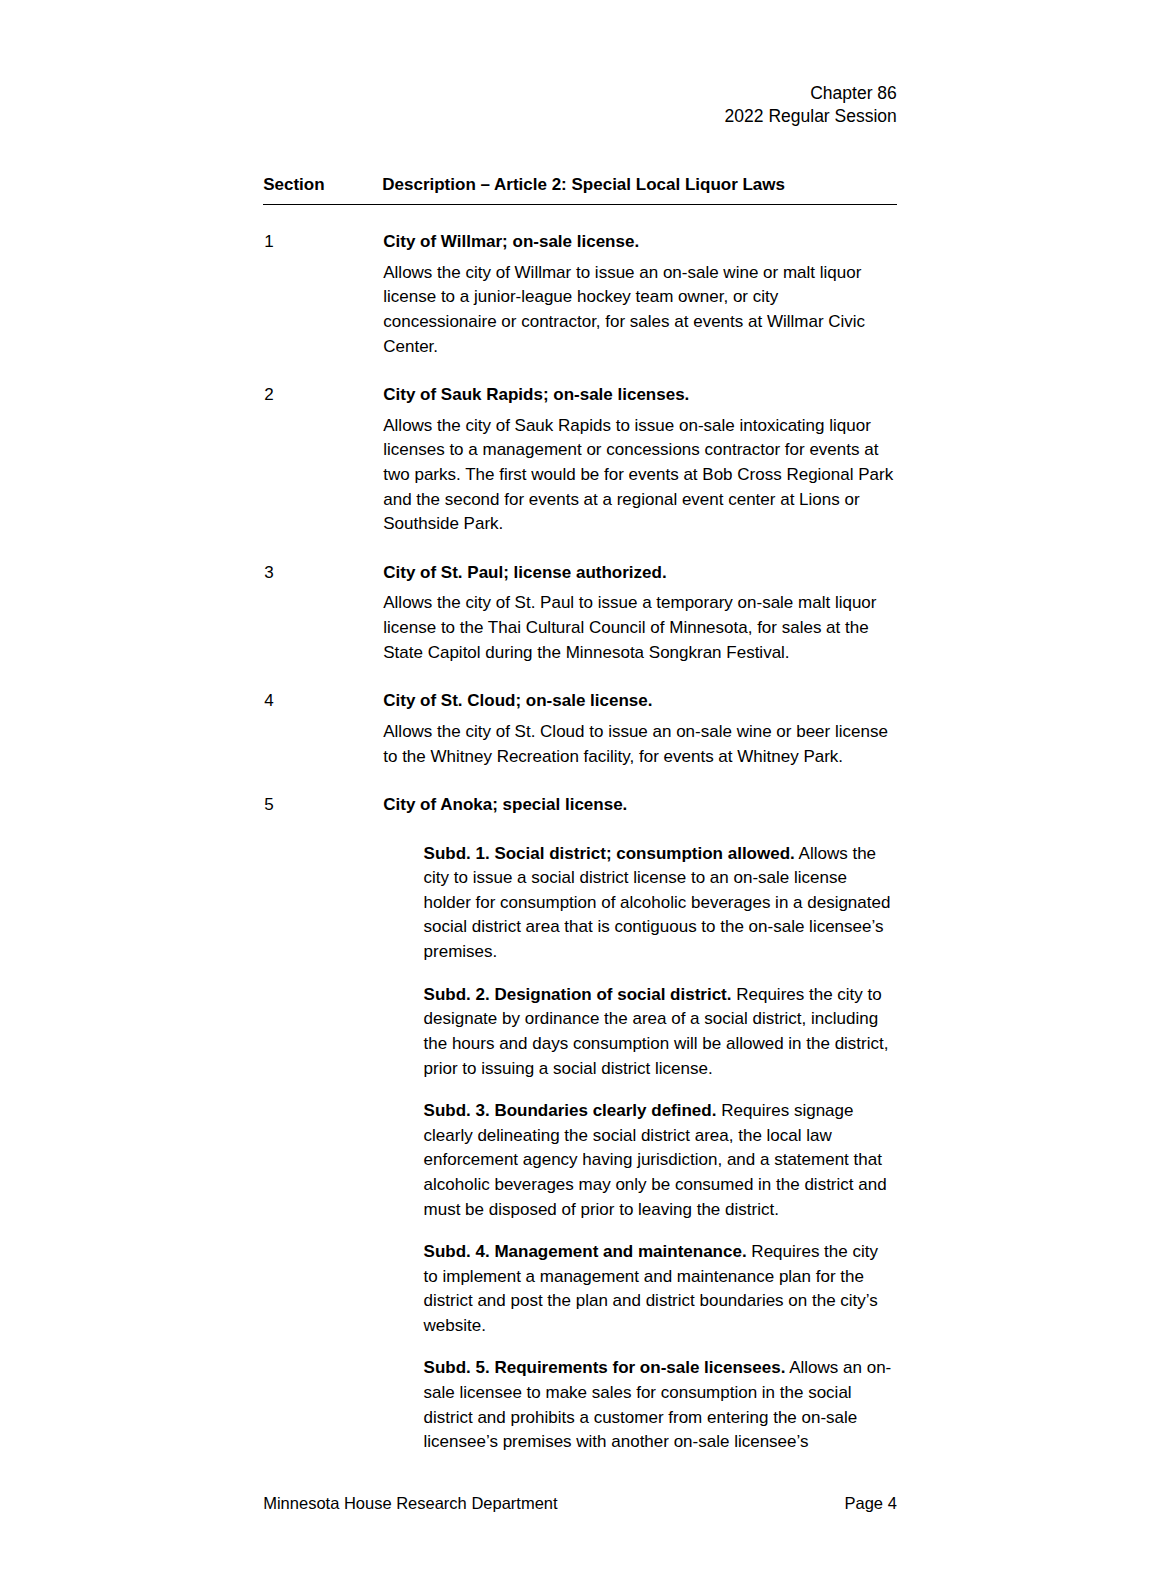Chapter 86 2022 Regular Session
| Section | Description – Article 2: Special Local Liquor Laws |
| --- | --- |
| 1 | City of Willmar; on-sale license. Allows the city of Willmar to issue an on-sale wine or malt liquor license to a junior-league hockey team owner, or city concessionaire or contractor, for sales at events at Willmar Civic Center. |
| 2 | City of Sauk Rapids; on-sale licenses. Allows the city of Sauk Rapids to issue on-sale intoxicating liquor licenses to a management or concessions contractor for events at two parks. The first would be for events at Bob Cross Regional Park and the second for events at a regional event center at Lions or Southside Park. |
| 3 | City of St. Paul; license authorized. Allows the city of St. Paul to issue a temporary on-sale malt liquor license to the Thai Cultural Council of Minnesota, for sales at the State Capitol during the Minnesota Songkran Festival. |
| 4 | City of St. Cloud; on-sale license. Allows the city of St. Cloud to issue an on-sale wine or beer license to the Whitney Recreation facility, for events at Whitney Park. |
| 5 | City of Anoka; special license. Subd. 1. Social district; consumption allowed. Allows the city to issue a social district license to an on-sale license holder for consumption of alcoholic beverages in a designated social district area that is contiguous to the on-sale licensee’s premises. Subd. 2. Designation of social district. Requires the city to designate by ordinance the area of a social district, including the hours and days consumption will be allowed in the district, prior to issuing a social district license. Subd. 3. Boundaries clearly defined. Requires signage clearly delineating the social district area, the local law enforcement agency having jurisdiction, and a statement that alcoholic beverages may only be consumed in the district and must be disposed of prior to leaving the district. Subd. 4. Management and maintenance. Requires the city to implement a management and maintenance plan for the district and post the plan and district boundaries on the city’s website. Subd. 5. Requirements for on-sale licensees. Allows an on-sale licensee to make sales for consumption in the social district and prohibits a customer from entering the on-sale licensee’s premises with another on-sale licensee’s |
Minnesota House Research Department Page 4